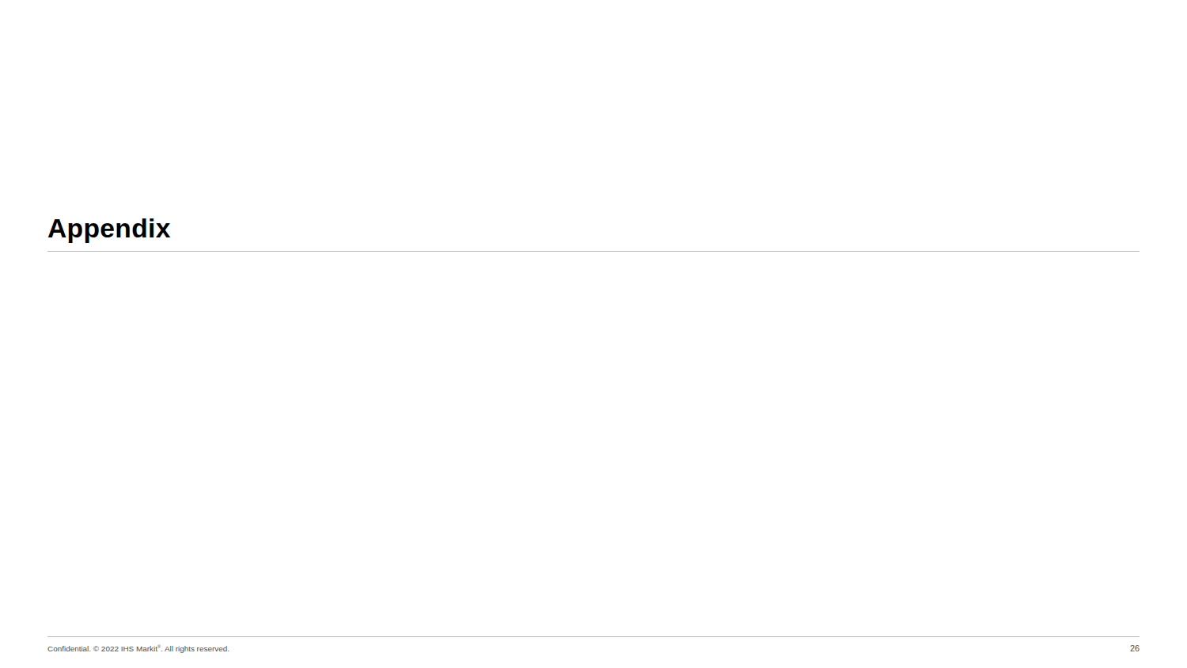Appendix
Confidential. © 2022 IHS Markit®. All rights reserved. 26